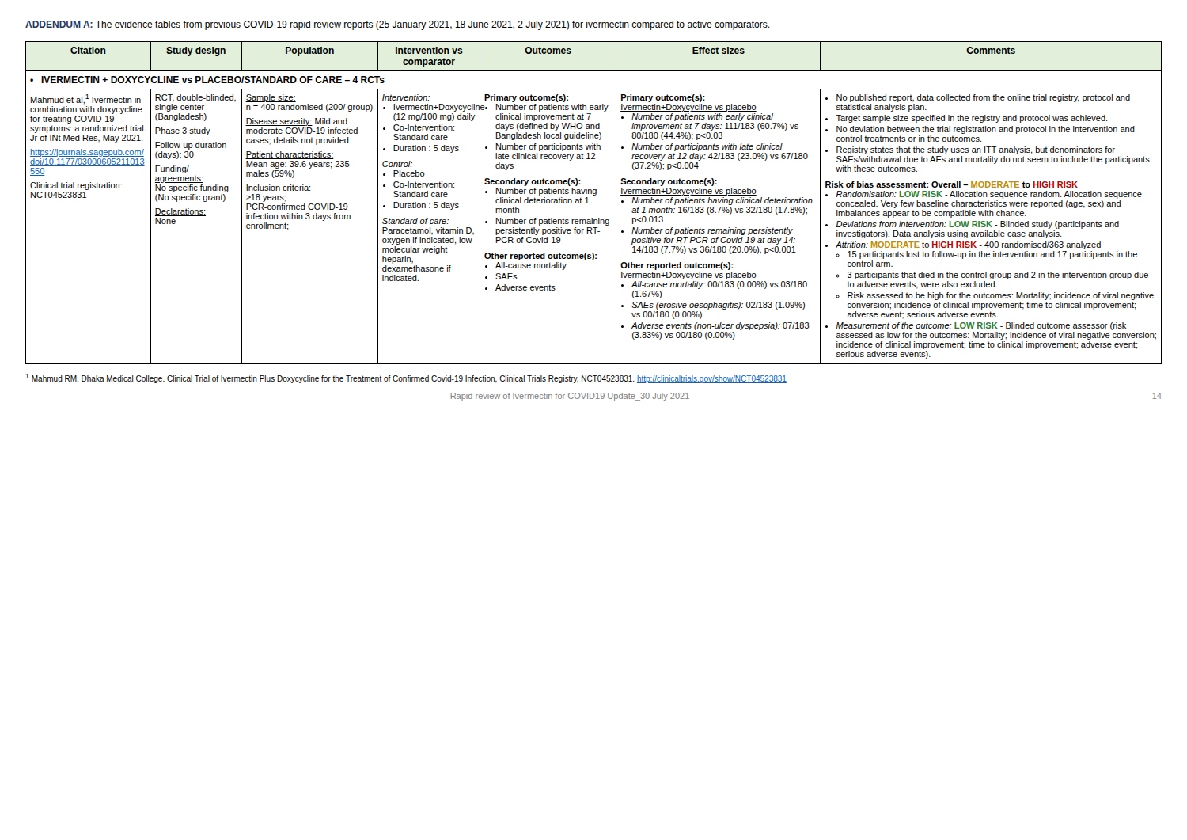ADDENDUM A: The evidence tables from previous COVID-19 rapid review reports (25 January 2021, 18 June 2021, 2 July 2021) for ivermectin compared to active comparators.
| • IVERMECTIN + DOXYCYCLINE vs PLACEBO/STANDARD OF CARE – 4 RCTs |
| Citation | Study design | Population | Intervention vs comparator | Outcomes | Effect sizes | Comments |
| Mahmud et al, 1 Ivermectin in combination with doxycycline for treating COVID-19 symptoms: a randomized trial. Jr of INt Med Res, May 2021. https://journals.sagepub.com/doi/10.1177/03000605211013550 Clinical trial registration: NCT04523831 | RCT, double-blinded, single center (Bangladesh) Phase 3 study Follow-up duration (days): 30 Funding/ agreements: No specific funding (No specific grant) Declarations: None | Sample size: n = 400 randomised (200/ group) Disease severity: Mild and moderate COVID-19 infected cases; details not provided Patient characteristics: Mean age: 39.6 years; 235 males (59%) Inclusion criteria: ≥18 years; PCR-confirmed COVID-19 infection within 3 days from enrollment; | Intervention: Ivermectin+Doxycycline (12 mg/100 mg) daily Co-Intervention: Standard care Duration : 5 days Control: Placebo Co-Intervention: Standard care Duration : 5 days Standard of care: Paracetamol, vitamin D, oxygen if indicated, low molecular weight heparin, dexamethasone if indicated. | Primary outcome(s): Number of patients with early clinical improvement at 7 days (defined by WHO and Bangladesh local guideline) Number of participants with late clinical recovery at 12 days Secondary outcome(s): Number of patients having clinical deterioration at 1 month Number of patients remaining persistently positive for RT-PCR of Covid-19 Other reported outcome(s): All-cause mortality SAEs Adverse events | Primary outcome(s): Ivermectin+Doxycycline vs placebo Number of patients with early clinical improvement at 7 days: 111/183 (60.7%) vs 80/180 (44.4%); p<0.03 Number of participants with late clinical recovery at 12 day: 42/183 (23.0%) vs 67/180 (37.2%); p<0.004 Secondary outcome(s): Ivermectin+Doxycycline vs placebo Number of patients having clinical deterioration at 1 month: 16/183 (8.7%) vs 32/180 (17.8%); p<0.013 Number of patients remaining persistently positive for RT-PCR of Covid-19 at day 14: 14/183 (7.7%) vs 36/180 (20.0%), p<0.001 Other reported outcome(s): Ivermectin+Doxycycline vs placebo All-cause mortality: 00/183 (0.00%) vs 03/180 (1.67%) SAEs (erosive oesophagitis): 02/183 (1.09%) vs 00/180 (0.00%) Adverse events (non-ulcer dyspepsia): 07/183 (3.83%) vs 00/180 (0.00%) | No published report, data collected from the online trial registry, protocol and statistical analysis plan. Target sample size specified in the registry and protocol was achieved. No deviation between the trial registration and protocol in the intervention and control treatments or in the outcomes. Registry states that the study uses an ITT analysis, but denominators for SAEs/withdrawal due to AEs and mortality do not seem to include the participants with these outcomes. Risk of bias assessment: Overall – MODERATE to HIGH RISK Randomisation: LOW RISK - Allocation sequence random. Allocation sequence concealed. Very few baseline characteristics were reported (age, sex) and imbalances appear to be compatible with chance. Deviations from intervention: LOW RISK - Blinded study (participants and investigators). Data analysis using available case analysis. Attrition: MODERATE to HIGH RISK - 400 randomised/363 analyzed 15 participants lost to follow-up in the intervention and 17 participants in the control arm. 3 participants that died in the control group and 2 in the intervention group due to adverse events, were also excluded. Risk assessed to be high for the outcomes: Mortality; incidence of viral negative conversion; incidence of clinical improvement; time to clinical improvement; adverse event; serious adverse events. Measurement of the outcome: LOW RISK - Blinded outcome assessor (risk assessed as low for the outcomes: Mortality; incidence of viral negative conversion; incidence of clinical improvement; time to clinical improvement; adverse event; serious adverse events). |
1 Mahmud RM, Dhaka Medical College. Clinical Trial of Ivermectin Plus Doxycycline for the Treatment of Confirmed Covid-19 Infection, Clinical Trials Registry, NCT04523831. http://clinicaltrials.gov/show/NCT04523831
Rapid review of Ivermectin for COVID19 Update_30 July 2021
14